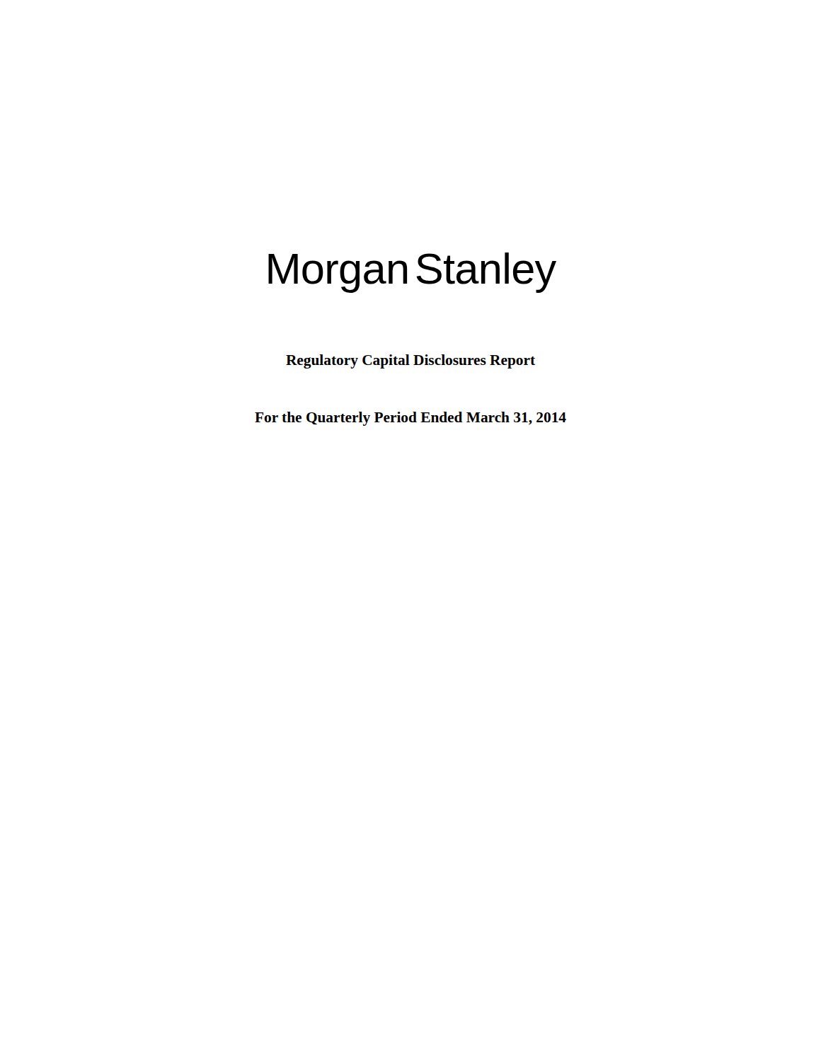Morgan Stanley
Regulatory Capital Disclosures Report
For the Quarterly Period Ended March 31, 2014